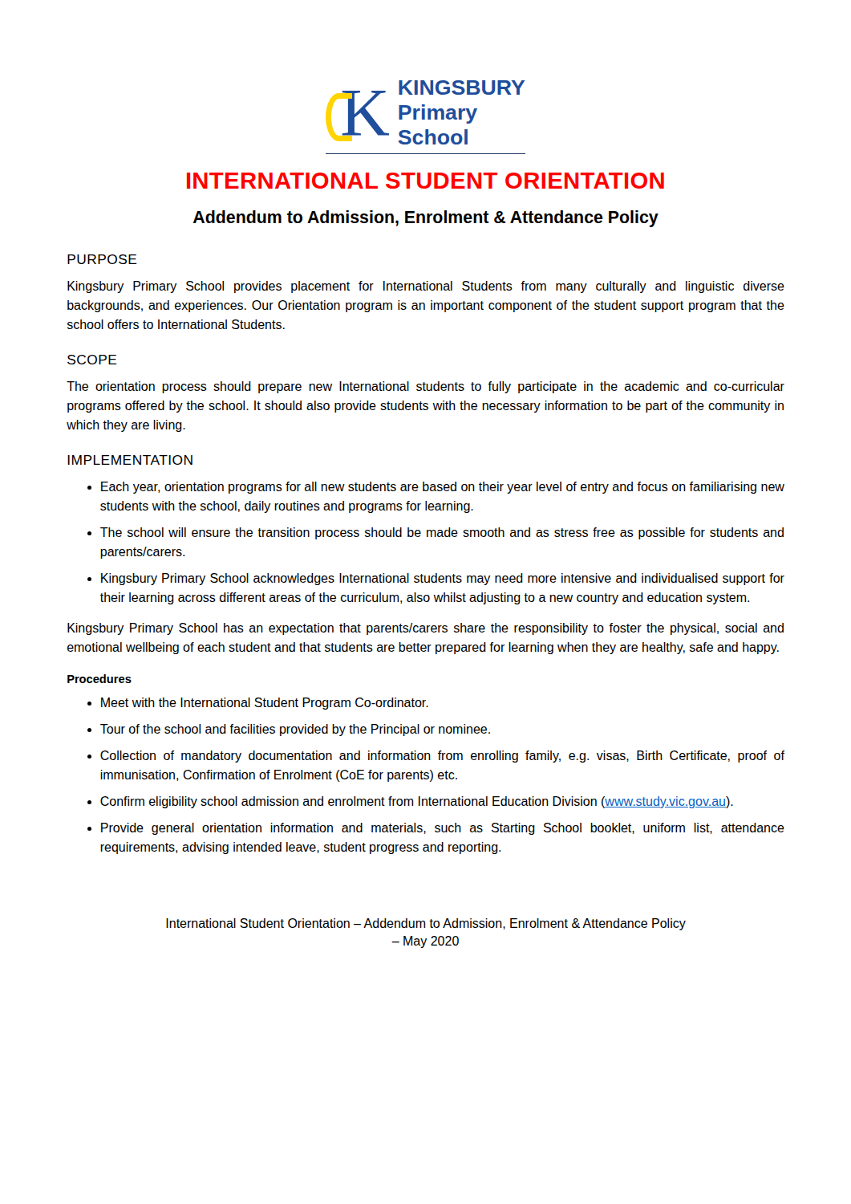K KINGSBURY
Primary
School
INTERNATIONAL STUDENT ORIENTATION
Addendum to Admission, Enrolment & Attendance Policy
PURPOSE
Kingsbury Primary School provides placement for International Students from many culturally and linguistic diverse backgrounds, and experiences. Our Orientation program is an important component of the student support program that the school offers to International Students.
SCOPE
The orientation process should prepare new International students to fully participate in the academic and co-curricular programs offered by the school. It should also provide students with the necessary information to be part of the community in which they are living.
IMPLEMENTATION
Each year, orientation programs for all new students are based on their year level of entry and focus on familiarising new students with the school, daily routines and programs for learning.
The school will ensure the transition process should be made smooth and as stress free as possible for students and parents/carers.
Kingsbury Primary School acknowledges International students may need more intensive and individualised support for their learning across different areas of the curriculum, also whilst adjusting to a new country and education system.
Kingsbury Primary School has an expectation that parents/carers share the responsibility to foster the physical, social and emotional wellbeing of each student and that students are better prepared for learning when they are healthy, safe and happy.
Procedures
Meet with the International Student Program Co-ordinator.
Tour of the school and facilities provided by the Principal or nominee.
Collection of mandatory documentation and information from enrolling family, e.g. visas, Birth Certificate, proof of immunisation, Confirmation of Enrolment (CoE for parents) etc.
Confirm eligibility school admission and enrolment from International Education Division (www.study.vic.gov.au).
Provide general orientation information and materials, such as Starting School booklet, uniform list, attendance requirements, advising intended leave, student progress and reporting.
International Student Orientation – Addendum to Admission, Enrolment & Attendance Policy
– May 2020